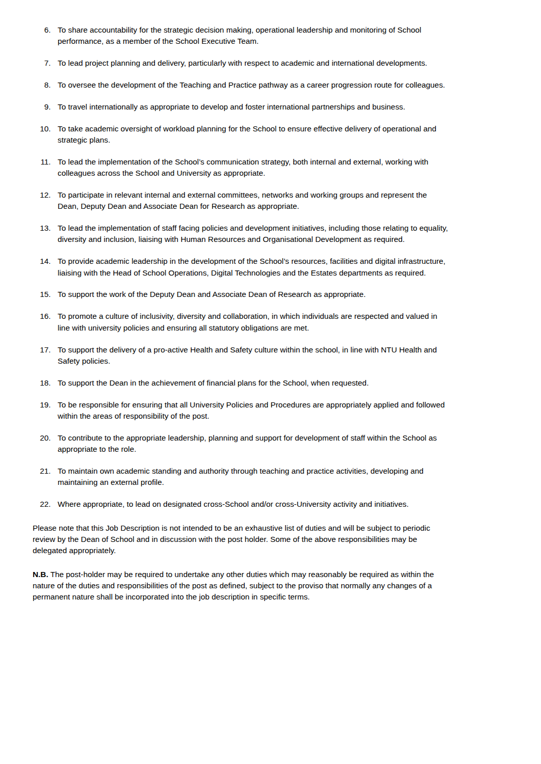To share accountability for the strategic decision making, operational leadership and monitoring of School performance, as a member of the School Executive Team.
To lead project planning and delivery, particularly with respect to academic and international developments.
To oversee the development of the Teaching and Practice pathway as a career progression route for colleagues.
To travel internationally as appropriate to develop and foster international partnerships and business.
To take academic oversight of workload planning for the School to ensure effective delivery of operational and strategic plans.
To lead the implementation of the School’s communication strategy, both internal and external, working with colleagues across the School and University as appropriate.
To participate in relevant internal and external committees, networks and working groups and represent the Dean, Deputy Dean and Associate Dean for Research as appropriate.
To lead the implementation of staff facing policies and development initiatives, including those relating to equality, diversity and inclusion, liaising with Human Resources and Organisational Development as required.
To provide academic leadership in the development of the School’s resources, facilities and digital infrastructure, liaising with the Head of School Operations, Digital Technologies and the Estates departments as required.
To support the work of the Deputy Dean and Associate Dean of Research as appropriate.
To promote a culture of inclusivity, diversity and collaboration, in which individuals are respected and valued in line with university policies and ensuring all statutory obligations are met.
To support the delivery of a pro-active Health and Safety culture within the school, in line with NTU Health and Safety policies.
To support the Dean in the achievement of financial plans for the School, when requested.
To be responsible for ensuring that all University Policies and Procedures are appropriately applied and followed within the areas of responsibility of the post.
To contribute to the appropriate leadership, planning and support for development of staff within the School as appropriate to the role.
To maintain own academic standing and authority through teaching and practice activities, developing and maintaining an external profile.
Where appropriate, to lead on designated cross-School and/or cross-University activity and initiatives.
Please note that this Job Description is not intended to be an exhaustive list of duties and will be subject to periodic review by the Dean of School and in discussion with the post holder. Some of the above responsibilities may be delegated appropriately.
N.B. The post-holder may be required to undertake any other duties which may reasonably be required as within the nature of the duties and responsibilities of the post as defined, subject to the proviso that normally any changes of a permanent nature shall be incorporated into the job description in specific terms.